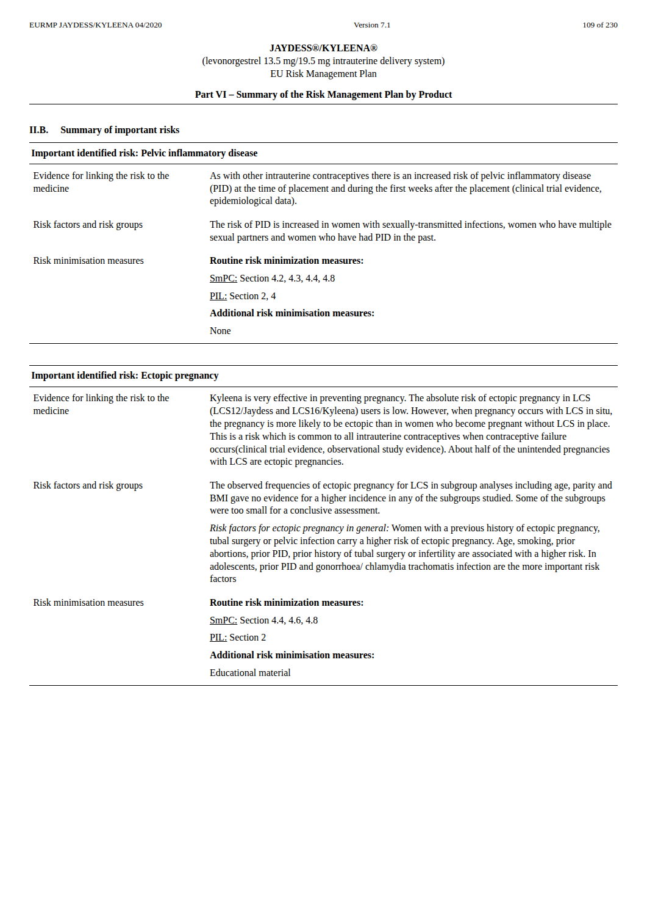EURMP JAYDESS/KYLEENA 04/2020
Version 7.1
109 of 230
JAYDESS®/KYLEENA®
(levonorgestrel 13.5 mg/19.5 mg intrauterine delivery system)
EU Risk Management Plan
Part VI – Summary of the Risk Management Plan by Product
II.B. Summary of important risks
Important identified risk: Pelvic inflammatory disease
| Evidence for linking the risk to the medicine | As with other intrauterine contraceptives there is an increased risk of pelvic inflammatory disease (PID) at the time of placement and during the first weeks after the placement (clinical trial evidence, epidemiological data). |
| Risk factors and risk groups | The risk of PID is increased in women with sexually-transmitted infections, women who have multiple sexual partners and women who have had PID in the past. |
| Risk minimisation measures | Routine risk minimization measures: SmPC: Section 4.2, 4.3, 4.4, 4.8 PIL: Section 2, 4 Additional risk minimisation measures: None |
Important identified risk: Ectopic pregnancy
| Evidence for linking the risk to the medicine | Kyleena is very effective in preventing pregnancy. The absolute risk of ectopic pregnancy in LCS (LCS12/Jaydess and LCS16/Kyleena) users is low. However, when pregnancy occurs with LCS in situ, the pregnancy is more likely to be ectopic than in women who become pregnant without LCS in place. This is a risk which is common to all intrauterine contraceptives when contraceptive failure occurs(clinical trial evidence, observational study evidence). About half of the unintended pregnancies with LCS are ectopic pregnancies. |
| Risk factors and risk groups | The observed frequencies of ectopic pregnancy for LCS in subgroup analyses including age, parity and BMI gave no evidence for a higher incidence in any of the subgroups studied. Some of the subgroups were too small for a conclusive assessment. Risk factors for ectopic pregnancy in general: Women with a previous history of ectopic pregnancy, tubal surgery or pelvic infection carry a higher risk of ectopic pregnancy. Age, smoking, prior abortions, prior PID, prior history of tubal surgery or infertility are associated with a higher risk. In adolescents, prior PID and gonorrhoea/ chlamydia trachomatis infection are the more important risk factors |
| Risk minimisation measures | Routine risk minimization measures: SmPC: Section 4.4, 4.6, 4.8 PIL: Section 2 Additional risk minimisation measures: Educational material |